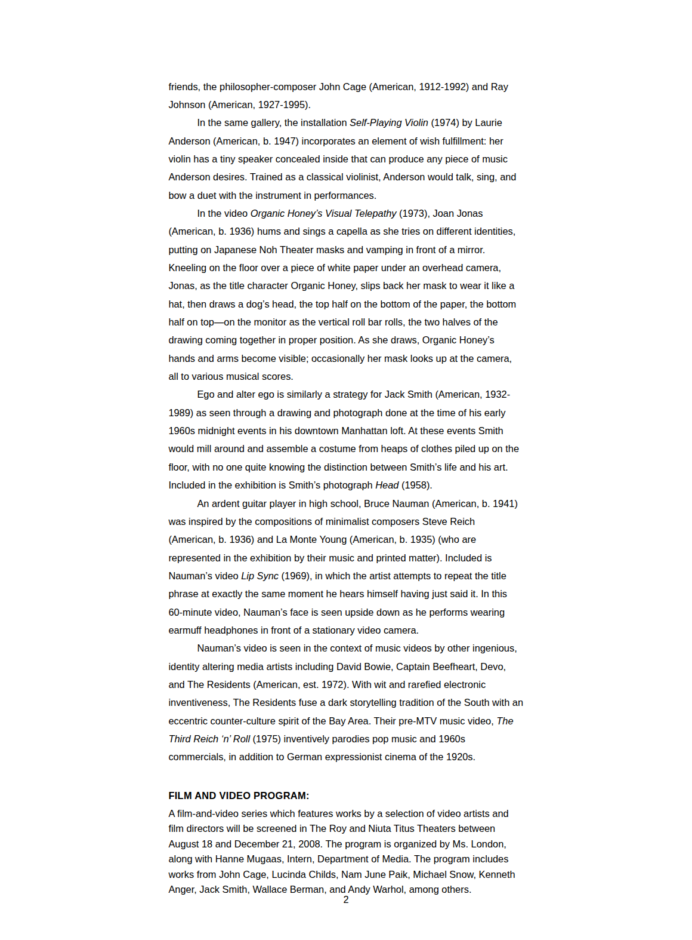friends, the philosopher-composer John Cage (American, 1912-1992) and Ray Johnson (American, 1927-1995).
In the same gallery, the installation Self-Playing Violin (1974) by Laurie Anderson (American, b. 1947) incorporates an element of wish fulfillment: her violin has a tiny speaker concealed inside that can produce any piece of music Anderson desires. Trained as a classical violinist, Anderson would talk, sing, and bow a duet with the instrument in performances.
In the video Organic Honey’s Visual Telepathy (1973), Joan Jonas (American, b. 1936) hums and sings a capella as she tries on different identities, putting on Japanese Noh Theater masks and vamping in front of a mirror. Kneeling on the floor over a piece of white paper under an overhead camera, Jonas, as the title character Organic Honey, slips back her mask to wear it like a hat, then draws a dog’s head, the top half on the bottom of the paper, the bottom half on top—on the monitor as the vertical roll bar rolls, the two halves of the drawing coming together in proper position. As she draws, Organic Honey’s hands and arms become visible; occasionally her mask looks up at the camera, all to various musical scores.
Ego and alter ego is similarly a strategy for Jack Smith (American, 1932-1989) as seen through a drawing and photograph done at the time of his early 1960s midnight events in his downtown Manhattan loft. At these events Smith would mill around and assemble a costume from heaps of clothes piled up on the floor, with no one quite knowing the distinction between Smith’s life and his art. Included in the exhibition is Smith’s photograph Head (1958).
An ardent guitar player in high school, Bruce Nauman (American, b. 1941) was inspired by the compositions of minimalist composers Steve Reich (American, b. 1936) and La Monte Young (American, b. 1935) (who are represented in the exhibition by their music and printed matter). Included is Nauman’s video Lip Sync (1969), in which the artist attempts to repeat the title phrase at exactly the same moment he hears himself having just said it. In this 60-minute video, Nauman’s face is seen upside down as he performs wearing earmuff headphones in front of a stationary video camera.
Nauman’s video is seen in the context of music videos by other ingenious, identity altering media artists including David Bowie, Captain Beefheart, Devo, and The Residents (American, est. 1972). With wit and rarefied electronic inventiveness, The Residents fuse a dark storytelling tradition of the South with an eccentric counter-culture spirit of the Bay Area. Their pre-MTV music video, The Third Reich ‘n’ Roll (1975) inventively parodies pop music and 1960s commercials, in addition to German expressionist cinema of the 1920s.
FILM AND VIDEO PROGRAM:
A film-and-video series which features works by a selection of video artists and film directors will be screened in The Roy and Niuta Titus Theaters between August 18 and December 21, 2008. The program is organized by Ms. London, along with Hanne Mugaas, Intern, Department of Media. The program includes works from John Cage, Lucinda Childs, Nam June Paik, Michael Snow, Kenneth Anger, Jack Smith, Wallace Berman, and Andy Warhol, among others.
2